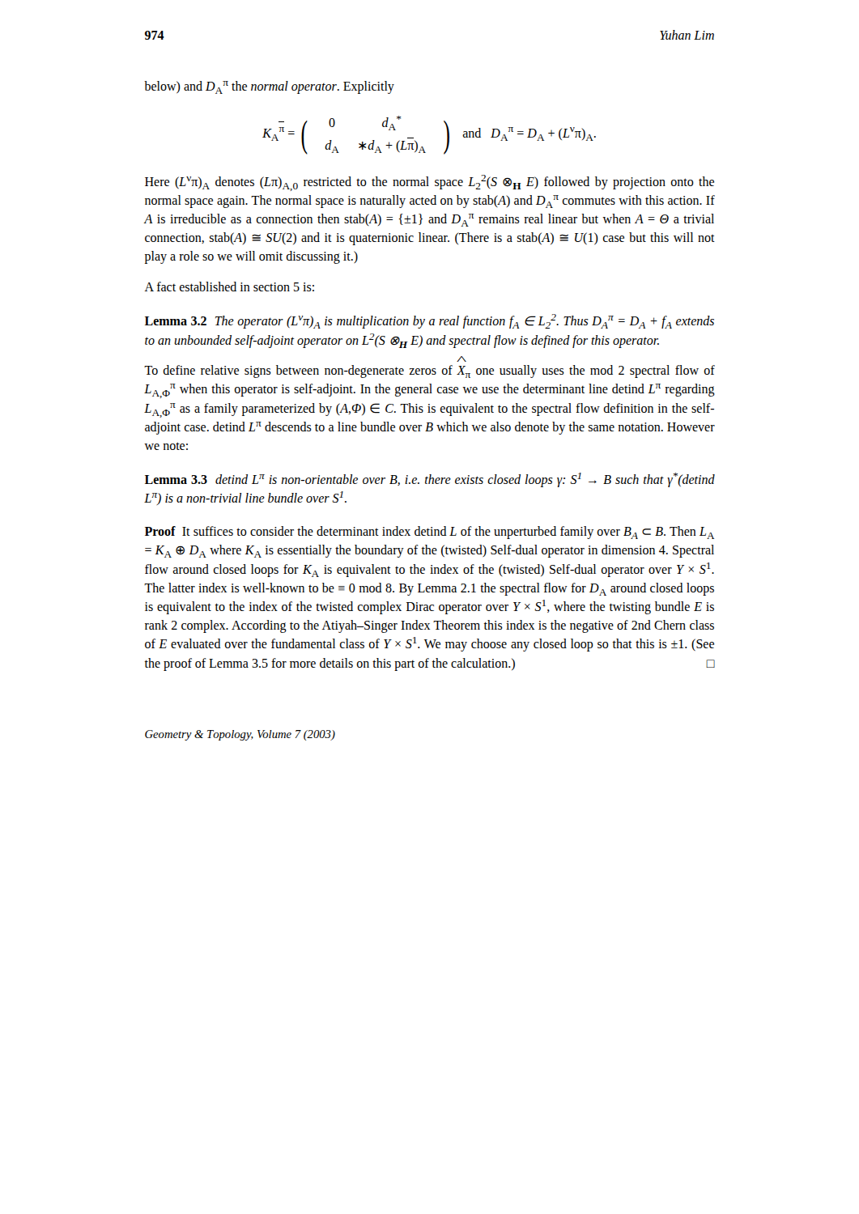974 Yuhan Lim
below) and DAπ the normal operator. Explicitly
KAπ = (
| 0 | d A * |
| d A | ∗ d A + ( L π ) A |
) and DAπ = DA + (Lνπ)A.
Here (Lνπ)A denotes (Lπ)A,0 restricted to the normal space L22(S ⊗H E) followed by projection onto the normal space again. The normal space is naturally acted on by stab(A) and DAπ commutes with this action. If A is irreducible as a connection then stab(A) = {±1} and DAπ remains real linear but when A = Θ a trivial connection, stab(A) ≅ SU(2) and it is quaternionic linear. (There is a stab(A) ≅ U(1) case but this will not play a role so we will omit discussing it.)
A fact established in section 5 is:
Lemma 3.2 The operator (Lνπ)A is multiplication by a real function fA ∈ L22. Thus DAπ = DA + fA extends to an unbounded self-adjoint operator on L2(S ⊗H E) and spectral flow is defined for this operator.
To define relative signs between non-degenerate zeros of Xπ one usually uses the mod 2 spectral flow of LA,Φπ when this operator is self-adjoint. In the general case we use the determinant line detind Lπ regarding LA,Φπ as a family parameterized by (A,Φ) ∈ C. This is equivalent to the spectral flow definition in the self-adjoint case. detind Lπ descends to a line bundle over B which we also denote by the same notation. However we note:
Lemma 3.3 detind Lπ is non-orientable over B, i.e. there exists closed loops γ: S1 → B such that γ*(detind Lπ) is a non-trivial line bundle over S1.
Proof It suffices to consider the determinant index detind L of the unperturbed family over BA ⊂ B. Then LA = KA ⊕ DA where KA is essentially the boundary of the (twisted) Self-dual operator in dimension 4. Spectral flow around closed loops for KA is equivalent to the index of the (twisted) Self-dual operator over Y × S1. The latter index is well-known to be ≡ 0 mod 8. By Lemma 2.1 the spectral flow for DA around closed loops is equivalent to the index of the twisted complex Dirac operator over Y × S1, where the twisting bundle E is rank 2 complex. According to the Atiyah–Singer Index Theorem this index is the negative of 2nd Chern class of E evaluated over the fundamental class of Y × S1. We may choose any closed loop so that this is ±1. (See the proof of Lemma 3.5 for more details on this part of the calculation.)□
Geometry & Topology, Volume 7 (2003)